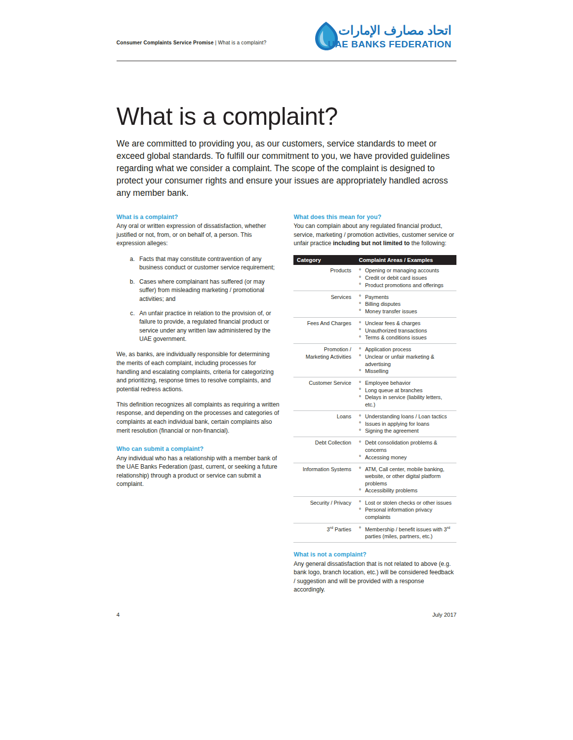Consumer Complaints Service Promise | What is a complaint?
اتحاد مصارف الإمارات UAE BANKS FEDERATION
What is a complaint?
We are committed to providing you, as our customers, service standards to meet or exceed global standards. To fulfill our commitment to you, we have provided guidelines regarding what we consider a complaint. The scope of the complaint is designed to protect your consumer rights and ensure your issues are appropriately handled across any member bank.
What is a complaint?
Any oral or written expression of dissatisfaction, whether justified or not, from, or on behalf of, a person. This expression alleges:
Facts that may constitute contravention of any business conduct or customer service requirement;
Cases where complainant has suffered (or may suffer) from misleading marketing / promotional activities; and
An unfair practice in relation to the provision of, or failure to provide, a regulated financial product or service under any written law administered by the UAE government.
We, as banks, are individually responsible for determining the merits of each complaint, including processes for handling and escalating complaints, criteria for categorizing and prioritizing, response times to resolve complaints, and potential redress actions.
This definition recognizes all complaints as requiring a written response, and depending on the processes and categories of complaints at each individual bank, certain complaints also merit resolution (financial or non-financial).
Who can submit a complaint?
Any individual who has a relationship with a member bank of the UAE Banks Federation (past, current, or seeking a future relationship) through a product or service can submit a complaint.
What does this mean for you?
You can complain about any regulated financial product, service, marketing / promotion activities, customer service or unfair practice including but not limited to the following:
| Category | Complaint Areas / Examples |
| --- | --- |
| Products | Opening or managing accounts Credit or debit card issues Product promotions and offerings |
| Services | Payments Billing disputes Money transfer issues |
| Fees And Charges | Unclear fees & charges Unauthorized transactions Terms & conditions issues |
| Promotion / Marketing Activities | Application process Unclear or unfair marketing & advertising Misselling |
| Customer Service | Employee behavior Long queue at branches Delays in service (liability letters, etc.) |
| Loans | Understanding loans / Loan tactics Issues in applying for loans Signing the agreement |
| Debt Collection | Debt consolidation problems & concerns Accessing money |
| Information Systems | ATM, Call center, mobile banking, website, or other digital platform problems Accessibility problems |
| Security / Privacy | Lost or stolen checks or other issues Personal information privacy complaints |
| 3 rd Parties | Membership / benefit issues with 3 rd parties (miles, partners, etc.) |
What is not a complaint?
Any general dissatisfaction that is not related to above (e.g. bank logo, branch location, etc.) will be considered feedback / suggestion and will be provided with a response accordingly.
4
July 2017